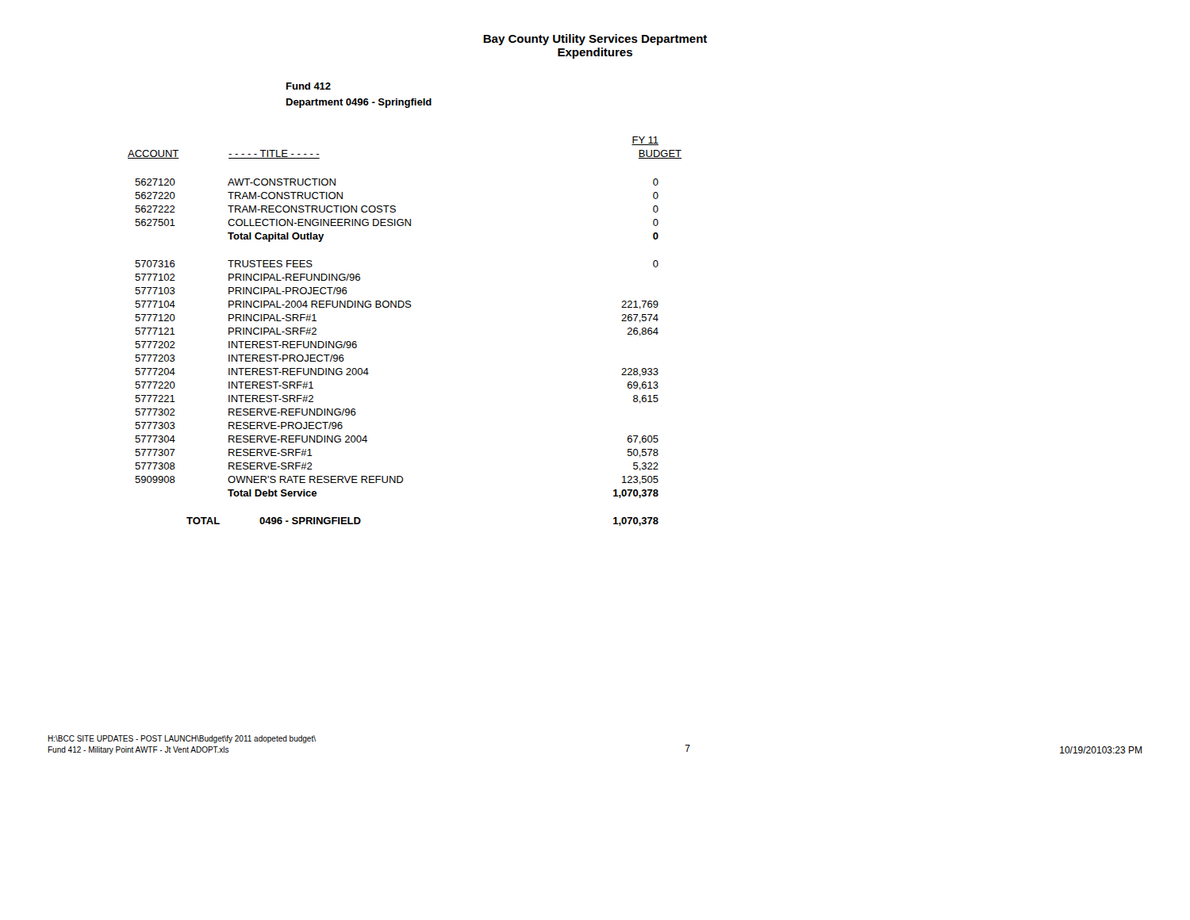Bay County Utility Services Department
Expenditures
Fund 412
Department 0496 - Springfield
| | | FY 11 |
| --- | --- | --- |
| ACCOUNT | - - - - - TITLE - - - - - | BUDGET |
| 5627120 | AWT-CONSTRUCTION | 0 |
| 5627220 | TRAM-CONSTRUCTION | 0 |
| 5627222 | TRAM-RECONSTRUCTION COSTS | 0 |
| 5627501 | COLLECTION-ENGINEERING DESIGN | 0 |
| | Total Capital Outlay | 0 |
| 5707316 | TRUSTEES FEES | 0 |
| 5777102 | PRINCIPAL-REFUNDING/96 | |
| 5777103 | PRINCIPAL-PROJECT/96 | |
| 5777104 | PRINCIPAL-2004 REFUNDING BONDS | 221,769 |
| 5777120 | PRINCIPAL-SRF#1 | 267,574 |
| 5777121 | PRINCIPAL-SRF#2 | 26,864 |
| 5777202 | INTEREST-REFUNDING/96 | |
| 5777203 | INTEREST-PROJECT/96 | |
| 5777204 | INTEREST-REFUNDING 2004 | 228,933 |
| 5777220 | INTEREST-SRF#1 | 69,613 |
| 5777221 | INTEREST-SRF#2 | 8,615 |
| 5777302 | RESERVE-REFUNDING/96 | |
| 5777303 | RESERVE-PROJECT/96 | |
| 5777304 | RESERVE-REFUNDING 2004 | 67,605 |
| 5777307 | RESERVE-SRF#1 | 50,578 |
| 5777308 | RESERVE-SRF#2 | 5,322 |
| 5909908 | OWNER'S RATE RESERVE REFUND | 123,505 |
| | Total Debt Service | 1,070,378 |
| TOTAL | 0496 - SPRINGFIELD | 1,070,378 |
H:\BCC SITE UPDATES - POST LAUNCH\Budget\fy 2011 adopeted budget\
Fund 412 - Military Point AWTF - Jt Vent ADOPT.xls
7
10/19/20103:23 PM